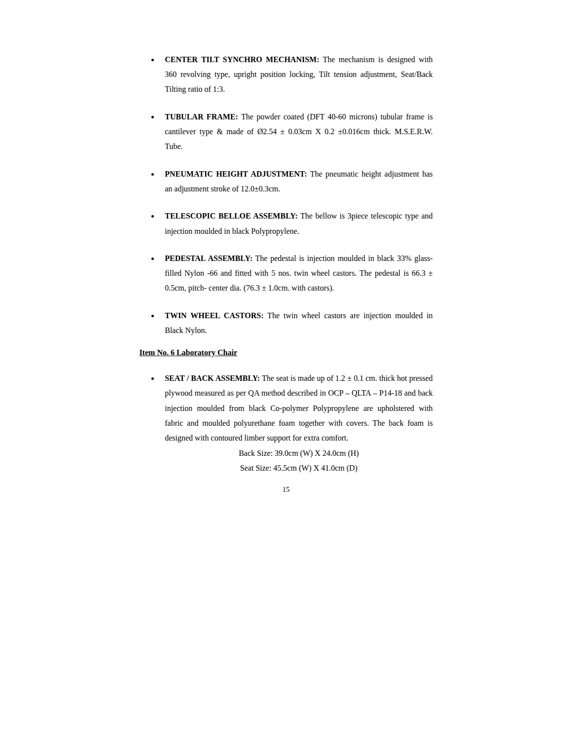CENTER TILT SYNCHRO MECHANISM: The mechanism is designed with 360 revolving type, upright position locking, Tilt tension adjustment, Seat/Back Tilting ratio of 1:3.
TUBULAR FRAME: The powder coated (DFT 40-60 microns) tubular frame is cantilever type & made of Ø2.54 ± 0.03cm X 0.2 ±0.016cm thick. M.S.E.R.W. Tube.
PNEUMATIC HEIGHT ADJUSTMENT: The pneumatic height adjustment has an adjustment stroke of 12.0±0.3cm.
TELESCOPIC BELLOE ASSEMBLY: The bellow is 3piece telescopic type and injection moulded in black Polypropylene.
PEDESTAL ASSEMBLY: The pedestal is injection moulded in black 33% glass-filled Nylon -66 and fitted with 5 nos. twin wheel castors. The pedestal is 66.3 ± 0.5cm, pitch- center dia. (76.3 ± 1.0cm. with castors).
TWIN WHEEL CASTORS: The twin wheel castors are injection moulded in Black Nylon.
Item No. 6 Laboratory Chair
SEAT / BACK ASSEMBLY: The seat is made up of 1.2 ± 0.1 cm. thick hot pressed plywood measured as per QA method described in OCP – QLTA – P14-18 and back injection moulded from black Co-polymer Polypropylene are upholstered with fabric and moulded polyurethane foam together with covers. The back foam is designed with contoured limber support for extra comfort.
Back Size: 39.0cm (W) X 24.0cm (H)
Seat Size: 45.5cm (W) X 41.0cm (D)
15